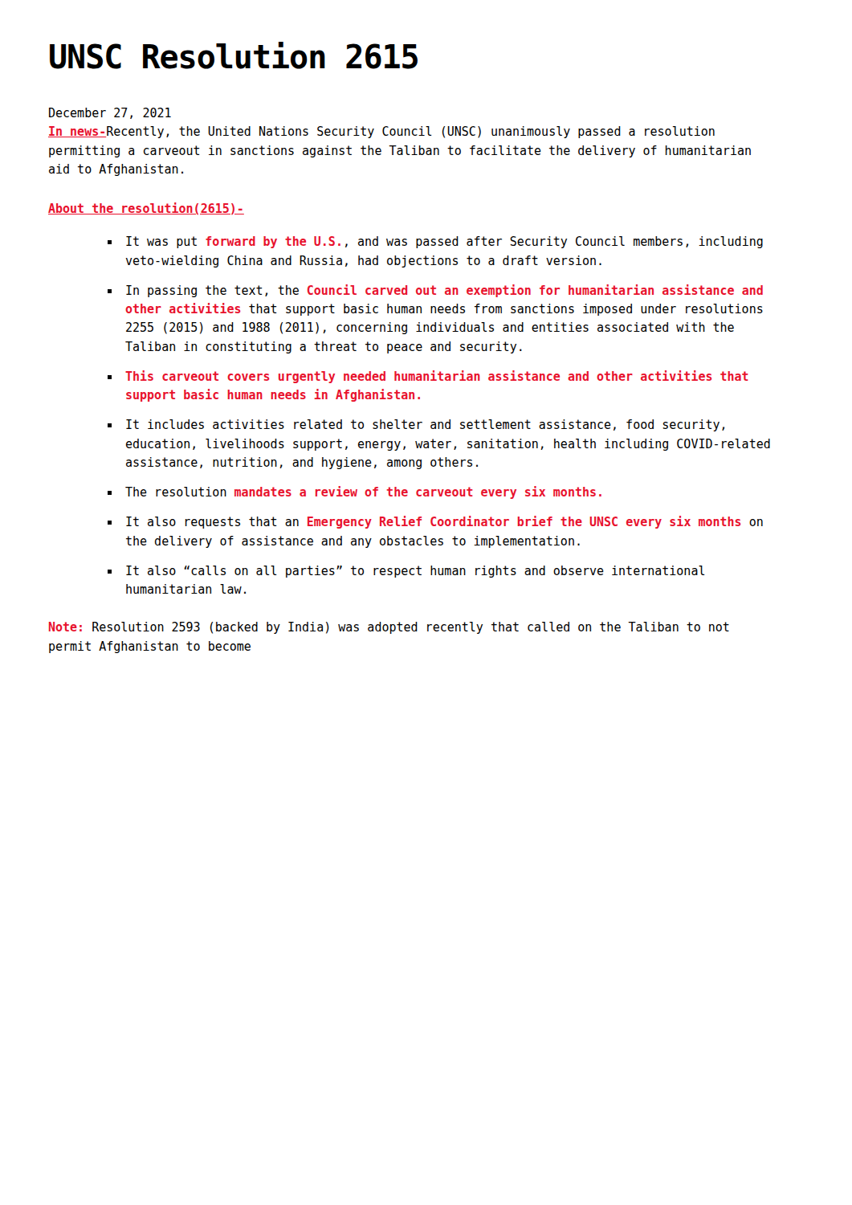UNSC Resolution 2615
December 27, 2021
In news-Recently, the United Nations Security Council (UNSC) unanimously passed a resolution permitting a carveout in sanctions against the Taliban to facilitate the delivery of humanitarian aid to Afghanistan.
About the resolution(2615)-
It was put forward by the U.S., and was passed after Security Council members, including veto-wielding China and Russia, had objections to a draft version.
In passing the text, the Council carved out an exemption for humanitarian assistance and other activities that support basic human needs from sanctions imposed under resolutions 2255 (2015) and 1988 (2011), concerning individuals and entities associated with the Taliban in constituting a threat to peace and security.
This carveout covers urgently needed humanitarian assistance and other activities that support basic human needs in Afghanistan.
It includes activities related to shelter and settlement assistance, food security, education, livelihoods support, energy, water, sanitation, health including COVID-related assistance, nutrition, and hygiene, among others.
The resolution mandates a review of the carveout every six months.
It also requests that an Emergency Relief Coordinator brief the UNSC every six months on the delivery of assistance and any obstacles to implementation.
It also “calls on all parties” to respect human rights and observe international humanitarian law.
Note: Resolution 2593 (backed by India) was adopted recently that called on the Taliban to not permit Afghanistan to become